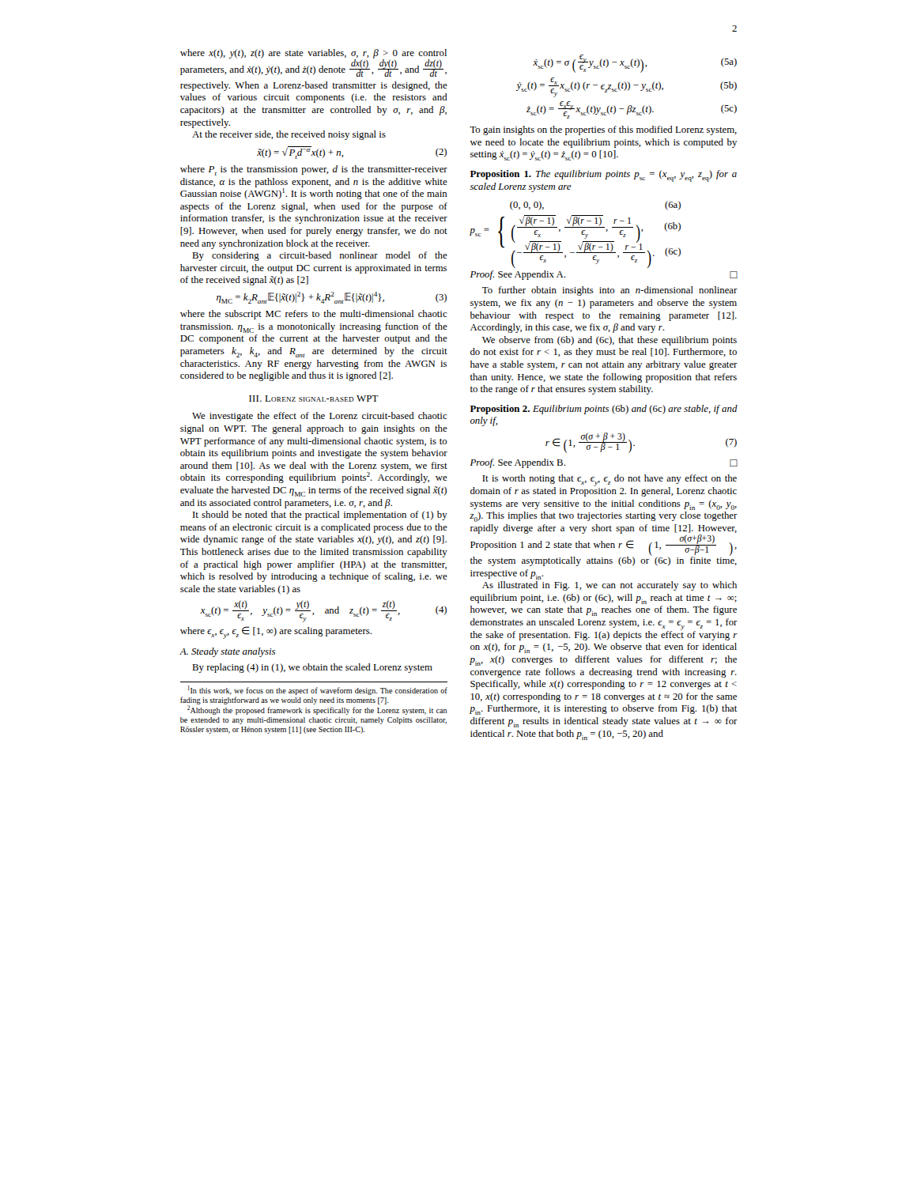2
where x(t), y(t), z(t) are state variables, σ, r, β > 0 are control parameters, and ẋ(t), ẏ(t), and ż(t) denote dx(t) dt, dy(t) dt, and dz(t) dt, respectively. When a Lorenz-based transmitter is designed, the values of various circuit components (i.e. the resistors and capacitors) at the transmitter are controlled by σ, r, and β, respectively.
At the receiver side, the received noisy signal is
x̃(t) = √Ptd−α x(t) + n,
(2)
where Pt is the transmission power, d is the transmitter-receiver distance, α is the pathloss exponent, and n is the additive white Gaussian noise (AWGN)1. It is worth noting that one of the main aspects of the Lorenz signal, when used for the purpose of information transfer, is the synchronization issue at the receiver [9]. However, when used for purely energy transfer, we do not need any synchronization block at the receiver.
By considering a circuit-based nonlinear model of the harvester circuit, the output DC current is approximated in terms of the received signal x̃(t) as [2]
ηMC = k2Rant 𝔼{|x̃(t)|2} + k4R2ant𝔼{|x̃(t)|4},
(3)
where the subscript MC refers to the multi-dimensional chaotic transmission. ηMC is a monotonically increasing function of the DC component of the current at the harvester output and the parameters k2, k4, and Rant are determined by the circuit characteristics. Any RF energy harvesting from the AWGN is considered to be negligible and thus it is ignored [2].
III. Lorenz signal-based WPT
We investigate the effect of the Lorenz circuit-based chaotic signal on WPT. The general approach to gain insights on the WPT performance of any multi-dimensional chaotic system, is to obtain its equilibrium points and investigate the system behavior around them [10]. As we deal with the Lorenz system, we first obtain its corresponding equilibrium points2. Accordingly, we evaluate the harvested DC ηMC in terms of the received signal x̃(t) and its associated control parameters, i.e. σ, r, and β.
It should be noted that the practical implementation of (1) by means of an electronic circuit is a complicated process due to the wide dynamic range of the state variables x(t), y(t), and z(t) [9]. This bottleneck arises due to the limited transmission capability of a practical high power amplifier (HPA) at the transmitter, which is resolved by introducing a technique of scaling, i.e. we scale the state variables (1) as
xsc(t) = x(t) ϵx, ysc(t) = y(t) ϵy, and zsc(t) = z(t) ϵz,
(4)
where ϵx, ϵy, ϵz ∈ [1, ∞) are scaling parameters.
A. Steady state analysis
By replacing (4) in (1), we obtain the scaled Lorenz system
1In this work, we focus on the aspect of waveform design. The consideration of fading is straightforward as we would only need its moments [7].
2Although the proposed framework is specifically for the Lorenz system, it can be extended to any multi-dimensional chaotic circuit, namely Colpitts oscillator, Rössler system, or Hénon system [11] (see Section III-C).
ẋsc(t) = σ (ϵy ϵx ysc(t) − xsc(t)),
(5a)
ẏsc(t) = ϵx ϵy xsc(t) (r − ϵzzsc(t)) − ysc(t),
(5b)
żsc(t) = ϵxϵy ϵz xsc(t)ysc(t) − βzsc(t).
(5c)
To gain insights on the properties of this modified Lorenz system, we need to locate the equilibrium points, which is computed by setting ẋsc(t) = ẏsc(t) = żsc(t) = 0 [10].
Proposition 1. The equilibrium points psc = (xeq, yeq, zeq) for a scaled Lorenz system are
psc =
{
(0, 0, 0), (6a)
(√β(r − 1) ϵx, √β(r − 1) ϵy, r − 1 ϵz), (6b)
(−√β(r − 1) ϵx, −√β(r − 1) ϵy, r − 1 ϵz). (6c)
□Proof. See Appendix A.
To further obtain insights into an n-dimensional nonlinear system, we fix any (n − 1) parameters and observe the system behaviour with respect to the remaining parameter [12]. Accordingly, in this case, we fix σ, β and vary r.
We observe from (6b) and (6c), that these equilibrium points do not exist for r < 1, as they must be real [10]. Furthermore, to have a stable system, r can not attain any arbitrary value greater than unity. Hence, we state the following proposition that refers to the range of r that ensures system stability.
Proposition 2. Equilibrium points (6b) and (6c) are stable, if and only if,
r ∈ (1, σ(σ + β + 3) σ − β − 1).
(7)
□Proof. See Appendix B.
It is worth noting that ϵx, ϵy, ϵz do not have any effect on the domain of r as stated in Proposition 2. In general, Lorenz chaotic systems are very sensitive to the initial conditions pin = (x0, y0, z0). This implies that two trajectories starting very close together rapidly diverge after a very short span of time [12]. However, Proposition 1 and 2 state that when r ∈ (1, σ(σ+β+3) σ−β−1), the system asymptotically attains (6b) or (6c) in finite time, irrespective of pin.
As illustrated in Fig. 1, we can not accurately say to which equilibrium point, i.e. (6b) or (6c), will pin reach at time t → ∞; however, we can state that pin reaches one of them. The figure demonstrates an unscaled Lorenz system, i.e. ϵx = ϵy = ϵz = 1, for the sake of presentation. Fig. 1(a) depicts the effect of varying r on x(t), for pin = (1, −5, 20). We observe that even for identical pin, x(t) converges to different values for different r; the convergence rate follows a decreasing trend with increasing r. Specifically, while x(t) corresponding to r = 12 converges at t < 10, x(t) corresponding to r = 18 converges at t ≈ 20 for the same pin. Furthermore, it is interesting to observe from Fig. 1(b) that different pin results in identical steady state values at t → ∞ for identical r. Note that both pin = (10, −5, 20) and